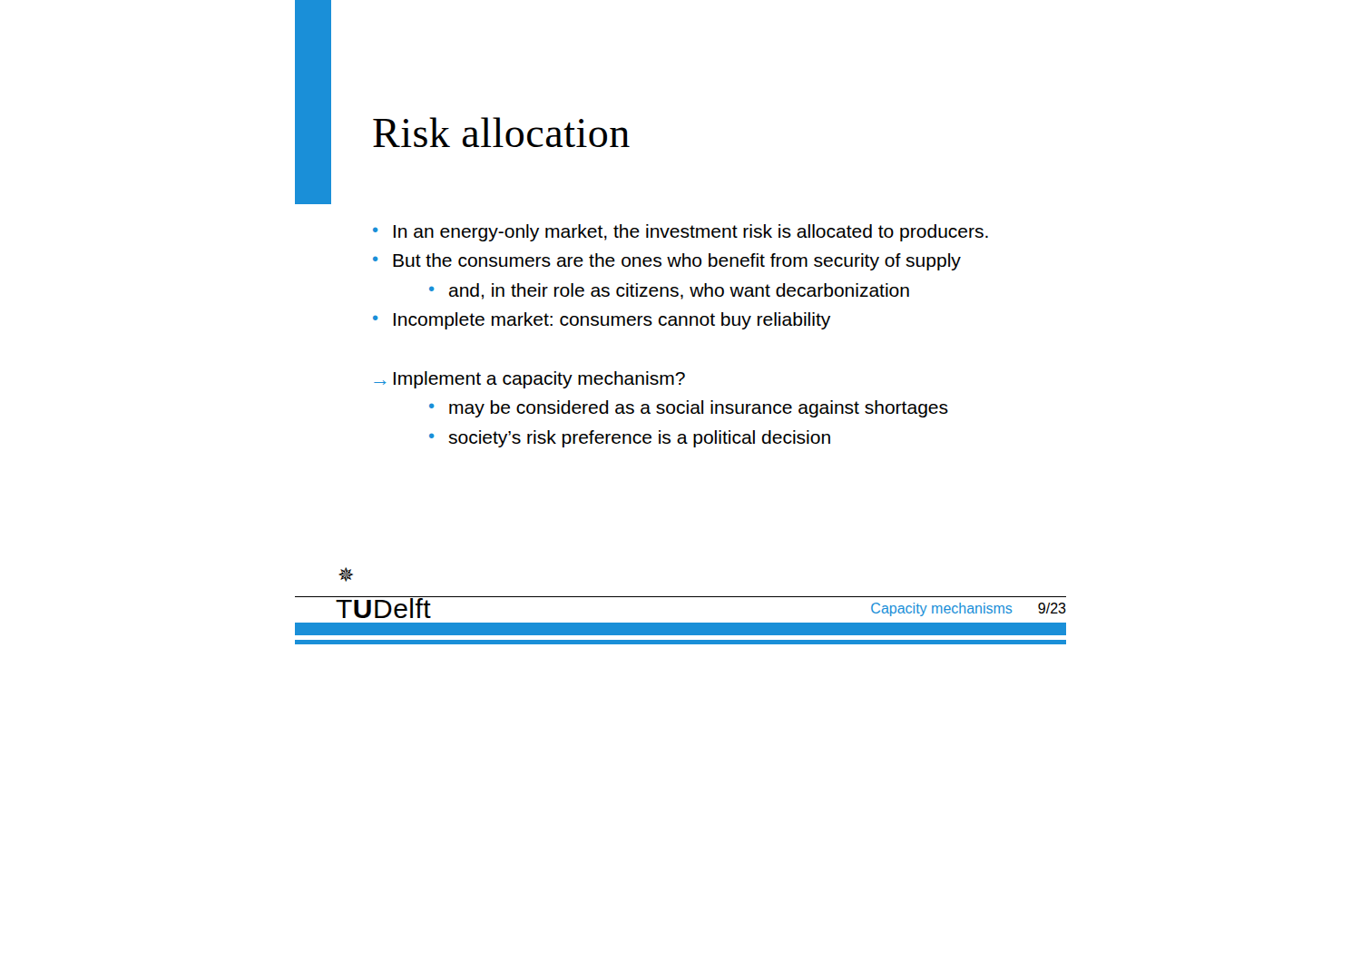Risk allocation
In an energy-only market, the investment risk is allocated to producers.
But the consumers are the ones who benefit from security of supply
and, in their role as citizens, who want decarbonization
Incomplete market: consumers cannot buy reliability
→Implement a capacity mechanism?
may be considered as a social insurance against shortages
society’s risk preference is a political decision
✵
TUDelft
Capacity mechanisms9/23